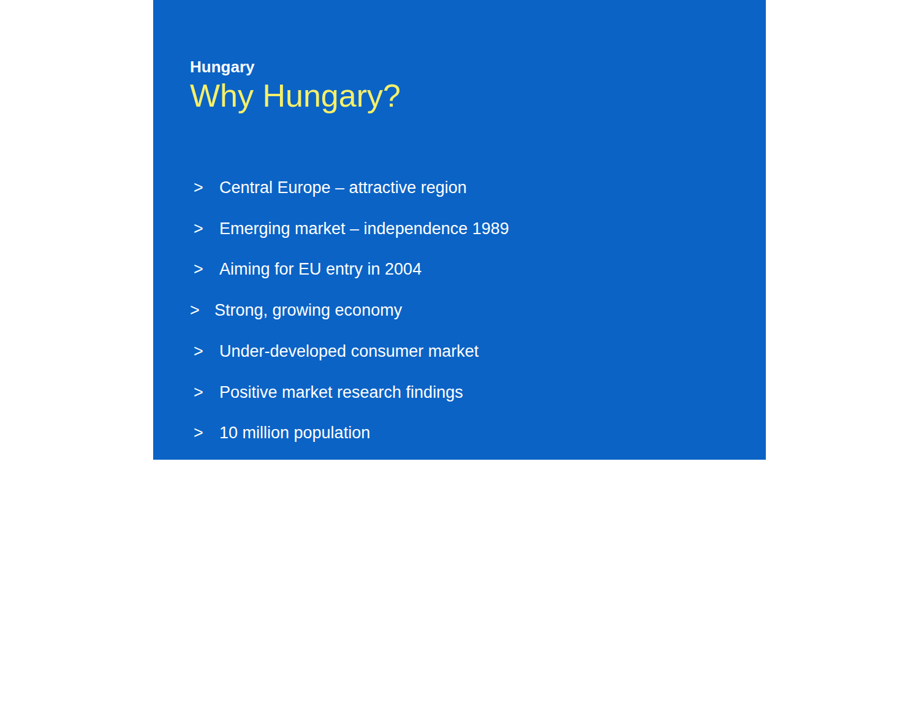Hungary
Why Hungary?
Central Europe – attractive region
Emerging market – independence 1989
Aiming for EU entry in 2004
Strong, growing economy
Under-developed consumer market
Positive market research findings
10 million population